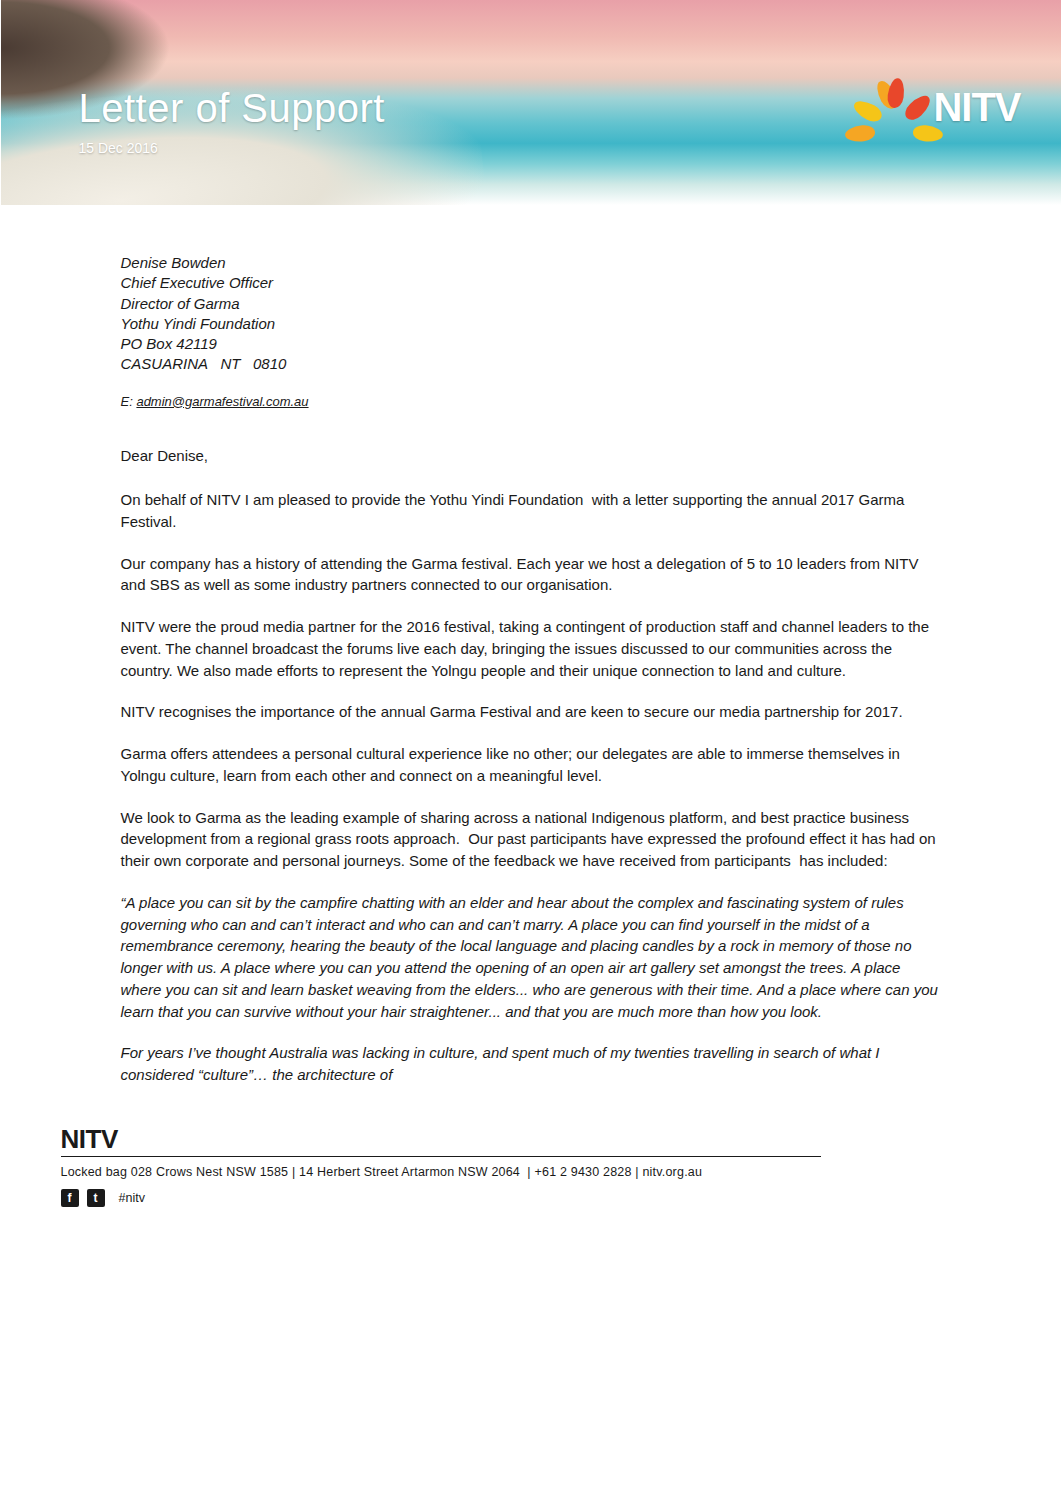Letter of Support
15 Dec 2016
NITV
Denise Bowden
Chief Executive Officer
Director of Garma
Yothu Yindi Foundation
PO Box 42119
CASUARINA NT 0810
E: admin@garmafestival.com.au
Dear Denise,
On behalf of NITV I am pleased to provide the Yothu Yindi Foundation with a letter supporting the annual 2017 Garma Festival.
Our company has a history of attending the Garma festival. Each year we host a delegation of 5 to 10 leaders from NITV and SBS as well as some industry partners connected to our organisation.
NITV were the proud media partner for the 2016 festival, taking a contingent of production staff and channel leaders to the event. The channel broadcast the forums live each day, bringing the issues discussed to our communities across the country. We also made efforts to represent the Yolngu people and their unique connection to land and culture.
NITV recognises the importance of the annual Garma Festival and are keen to secure our media partnership for 2017.
Garma offers attendees a personal cultural experience like no other; our delegates are able to immerse themselves in Yolngu culture, learn from each other and connect on a meaningful level.
We look to Garma as the leading example of sharing across a national Indigenous platform, and best practice business development from a regional grass roots approach. Our past participants have expressed the profound effect it has had on their own corporate and personal journeys. Some of the feedback we have received from participants has included:
“A place you can sit by the campfire chatting with an elder and hear about the complex and fascinating system of rules governing who can and can’t interact and who can and can’t marry. A place you can find yourself in the midst of a remembrance ceremony, hearing the beauty of the local language and placing candles by a rock in memory of those no longer with us. A place where you can you attend the opening of an open air art gallery set amongst the trees. A place where you can sit and learn basket weaving from the elders... who are generous with their time. And a place where can you learn that you can survive without your hair straightener... and that you are much more than how you look.
For years I’ve thought Australia was lacking in culture, and spent much of my twenties travelling in search of what I considered “culture”… the architecture of
NITV
Locked bag 028 Crows Nest NSW 1585 | 14 Herbert Street Artarmon NSW 2064 | +61 2 9430 2828 | nitv.org.au
f t #nitv